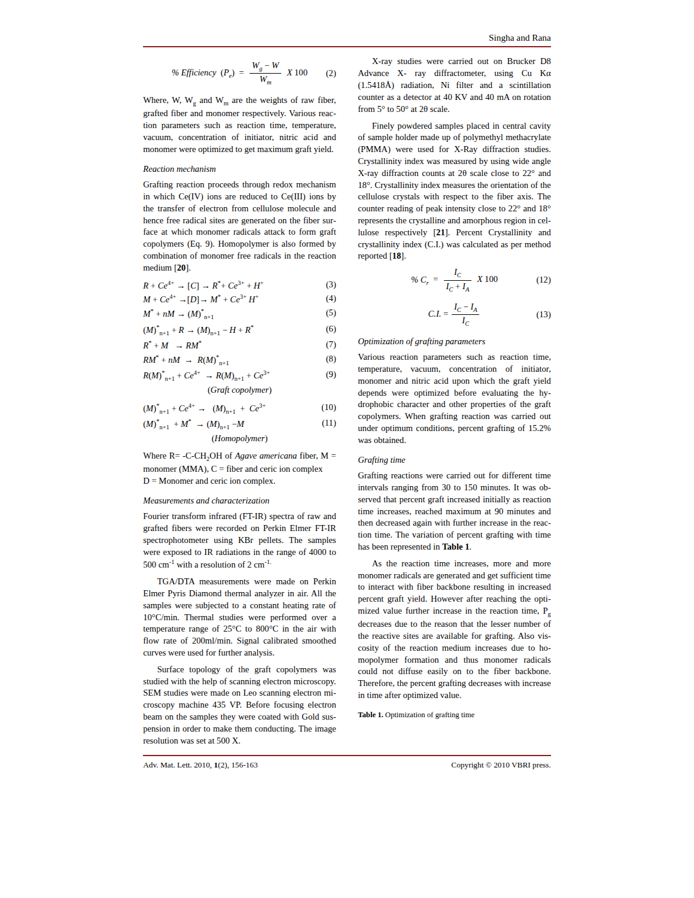Singha and Rana
% Efficiency (Pe) = Wg − W Wm X 100 (2)
Where, W, Wg and Wm are the weights of raw fiber, grafted fiber and monomer respectively. Various reaction parameters such as reaction time, temperature, vacuum, concentration of initiator, nitric acid and monomer were optimized to get maximum graft yield.
Reaction mechanism
Grafting reaction proceeds through redox mechanism in which Ce(IV) ions are reduced to Ce(III) ions by the transfer of electron from cellulose molecule and hence free radical sites are generated on the fiber surface at which monomer radicals attack to form graft copolymers (Eq. 9). Homopolymer is also formed by combination of monomer free radicals in the reaction medium [20].
R + Ce 4+ → [C] → R*+ Ce 3+ + H+(3)
M + Ce 4+ →[D]→ M* + Ce 3+ H+(4)
M* + nM → (M)*n+1(5)
(M)*n+1 + R → (M)n+1 − H + R*(6)
R* + M → RM*(7)
RM* + nM → R(M)*n+1(8)
R(M)*n+1 + Ce 4+ → R(M)n+1 + Ce 3+(9)
(Graft copolymer)
(M)*n+1 + Ce 4+ → (M)n+1 + Ce 3+(10)
(M)*n+1 + M* → (M)n+1 −M(11)
(Homopolymer)
Where R= -C-CH2 OH of Agave americana fiber, M = monomer (MMA), C = fiber and ceric ion complex
D = Monomer and ceric ion complex.
Measurements and characterization
Fourier transform infrared (FT-IR) spectra of raw and grafted fibers were recorded on Perkin Elmer FT-IR spectrophotometer using KBr pellets. The samples were exposed to IR radiations in the range of 4000 to 500 cm-1 with a resolution of 2 cm-1.
TGA/DTA measurements were made on Perkin Elmer Pyris Diamond thermal analyzer in air. All the samples were subjected to a constant heating rate of 10°C/min. Thermal studies were performed over a temperature range of 25°C to 800°C in the air with flow rate of 200ml/min. Signal calibrated smoothed curves were used for further analysis.
Surface topology of the graft copolymers was studied with the help of scanning electron microscopy. SEM studies were made on Leo scanning electron microscopy machine 435 VP. Before focusing electron beam on the samples they were coated with Gold suspension in order to make them conducting. The image resolution was set at 500 X.
X-ray studies were carried out on Brucker D8 Advance X- ray diffractometer, using Cu Kα (1.5418Å) radiation, Ni filter and a scintillation counter as a detector at 40 KV and 40 mA on rotation from 5° to 50° at 2θ scale.
Finely powdered samples placed in central cavity of sample holder made up of polymethyl methacrylate (PMMA) were used for X-Ray diffraction studies. Crystallinity index was measured by using wide angle X-ray diffraction counts at 2θ scale close to 22° and 18°. Crystallinity index measures the orientation of the cellulose crystals with respect to the fiber axis. The counter reading of peak intensity close to 22° and 18° represents the crystalline and amorphous region in cellulose respectively [21]. Percent Crystallinity and crystallinity index (C.I.) was calculated as per method reported [18].
% Cr = IC IC + IA X 100 (12)
C.I. = IC − IA IC (13)
Optimization of grafting parameters
Various reaction parameters such as reaction time, temperature, vacuum, concentration of initiator, monomer and nitric acid upon which the graft yield depends were optimized before evaluating the hydrophobic character and other properties of the graft copolymers. When grafting reaction was carried out under optimum conditions, percent grafting of 15.2% was obtained.
Grafting time
Grafting reactions were carried out for different time intervals ranging from 30 to 150 minutes. It was observed that percent graft increased initially as reaction time increases, reached maximum at 90 minutes and then decreased again with further increase in the reaction time. The variation of percent grafting with time has been represented in Table 1.
As the reaction time increases, more and more monomer radicals are generated and get sufficient time to interact with fiber backbone resulting in increased percent graft yield. However after reaching the optimized value further increase in the reaction time, Pg decreases due to the reason that the lesser number of the reactive sites are available for grafting. Also viscosity of the reaction medium increases due to homopolymer formation and thus monomer radicals could not diffuse easily on to the fiber backbone. Therefore, the percent grafting decreases with increase in time after optimized value.
Table 1. Optimization of grafting time
Adv. Mat. Lett. 2010, 1(2), 156-163 Copyright © 2010 VBRI press.